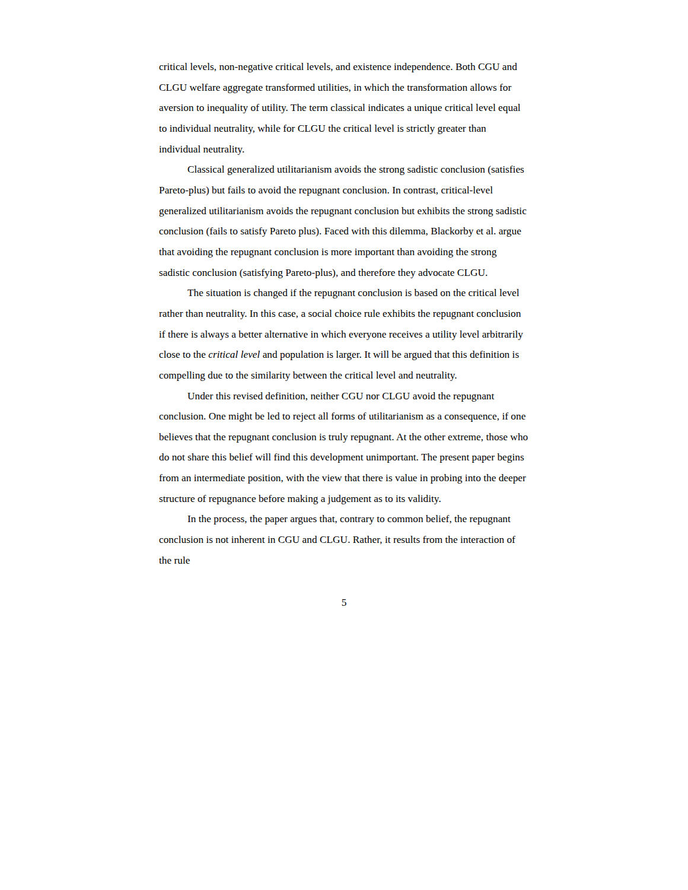critical levels, non-negative critical levels, and existence independence. Both CGU and CLGU welfare aggregate transformed utilities, in which the transformation allows for aversion to inequality of utility. The term classical indicates a unique critical level equal to individual neutrality, while for CLGU the critical level is strictly greater than individual neutrality.
Classical generalized utilitarianism avoids the strong sadistic conclusion (satisfies Pareto-plus) but fails to avoid the repugnant conclusion. In contrast, critical-level generalized utilitarianism avoids the repugnant conclusion but exhibits the strong sadistic conclusion (fails to satisfy Pareto plus). Faced with this dilemma, Blackorby et al. argue that avoiding the repugnant conclusion is more important than avoiding the strong sadistic conclusion (satisfying Pareto-plus), and therefore they advocate CLGU.
The situation is changed if the repugnant conclusion is based on the critical level rather than neutrality. In this case, a social choice rule exhibits the repugnant conclusion if there is always a better alternative in which everyone receives a utility level arbitrarily close to the critical level and population is larger. It will be argued that this definition is compelling due to the similarity between the critical level and neutrality.
Under this revised definition, neither CGU nor CLGU avoid the repugnant conclusion. One might be led to reject all forms of utilitarianism as a consequence, if one believes that the repugnant conclusion is truly repugnant. At the other extreme, those who do not share this belief will find this development unimportant. The present paper begins from an intermediate position, with the view that there is value in probing into the deeper structure of repugnance before making a judgement as to its validity.
In the process, the paper argues that, contrary to common belief, the repugnant conclusion is not inherent in CGU and CLGU. Rather, it results from the interaction of the rule
5